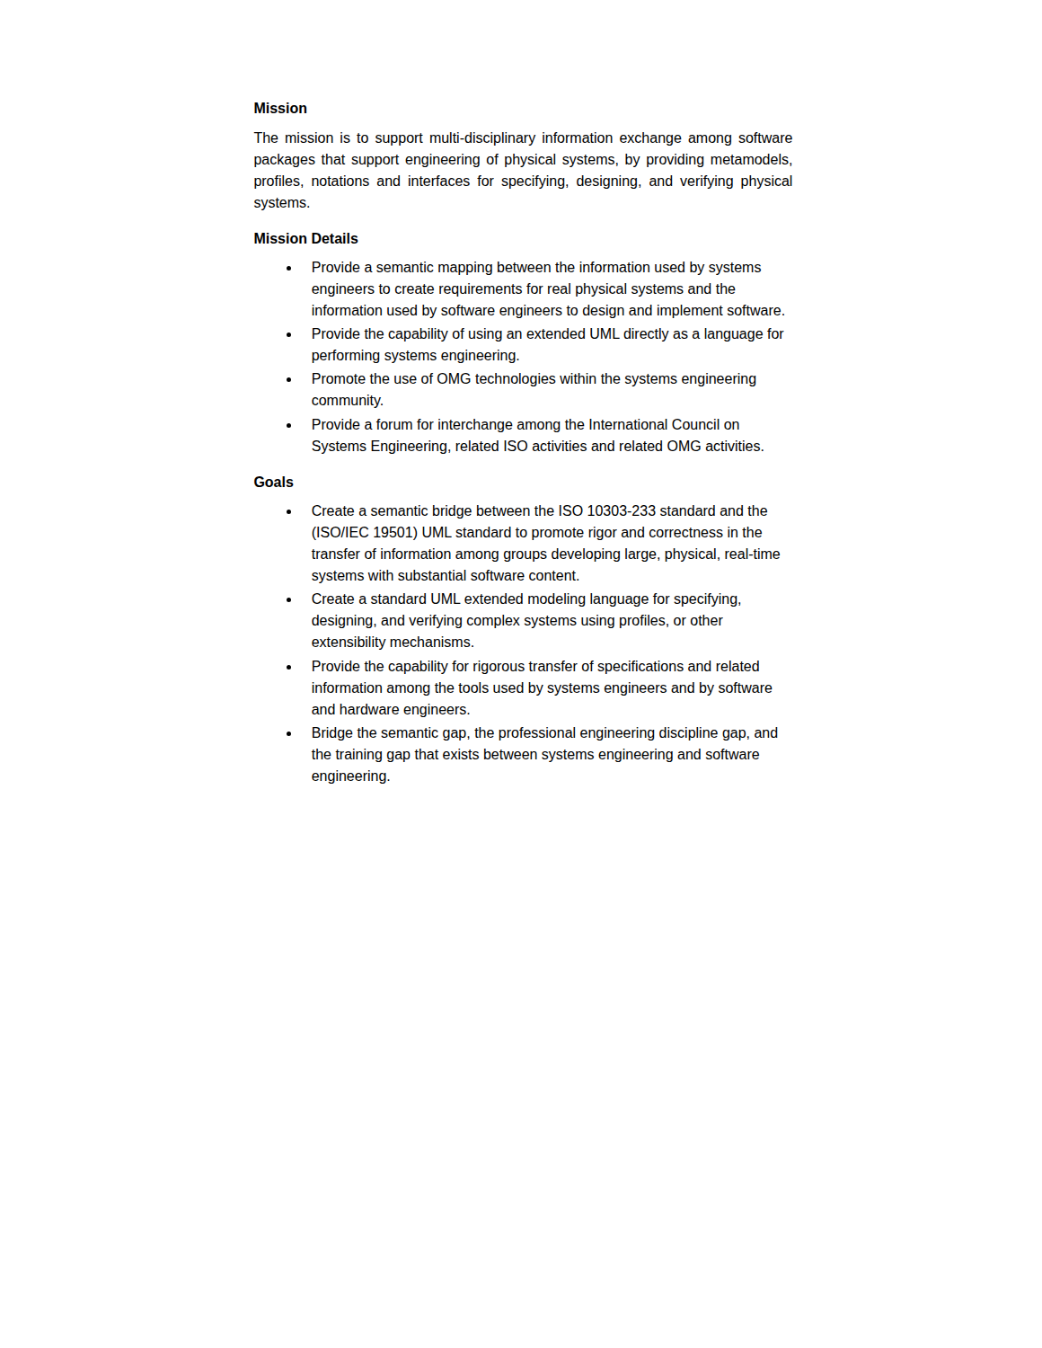Mission
The mission is to support multi-disciplinary information exchange among software packages that support engineering of physical systems, by providing metamodels, profiles, notations and interfaces for specifying, designing, and verifying physical systems.
Mission Details
Provide a semantic mapping between the information used by systems engineers to create requirements for real physical systems and the information used by software engineers to design and implement software.
Provide the capability of using an extended UML directly as a language for performing systems engineering.
Promote the use of OMG technologies within the systems engineering community.
Provide a forum for interchange among the International Council on Systems Engineering, related ISO activities and related OMG activities.
Goals
Create a semantic bridge between the ISO 10303-233 standard and the (ISO/IEC 19501) UML standard to promote rigor and correctness in the transfer of information among groups developing large, physical, real-time systems with substantial software content.
Create a standard UML extended modeling language for specifying, designing, and verifying complex systems using profiles, or other extensibility mechanisms.
Provide the capability for rigorous transfer of specifications and related information among the tools used by systems engineers and by software and hardware engineers.
Bridge the semantic gap, the professional engineering discipline gap, and the training gap that exists between systems engineering and software engineering.